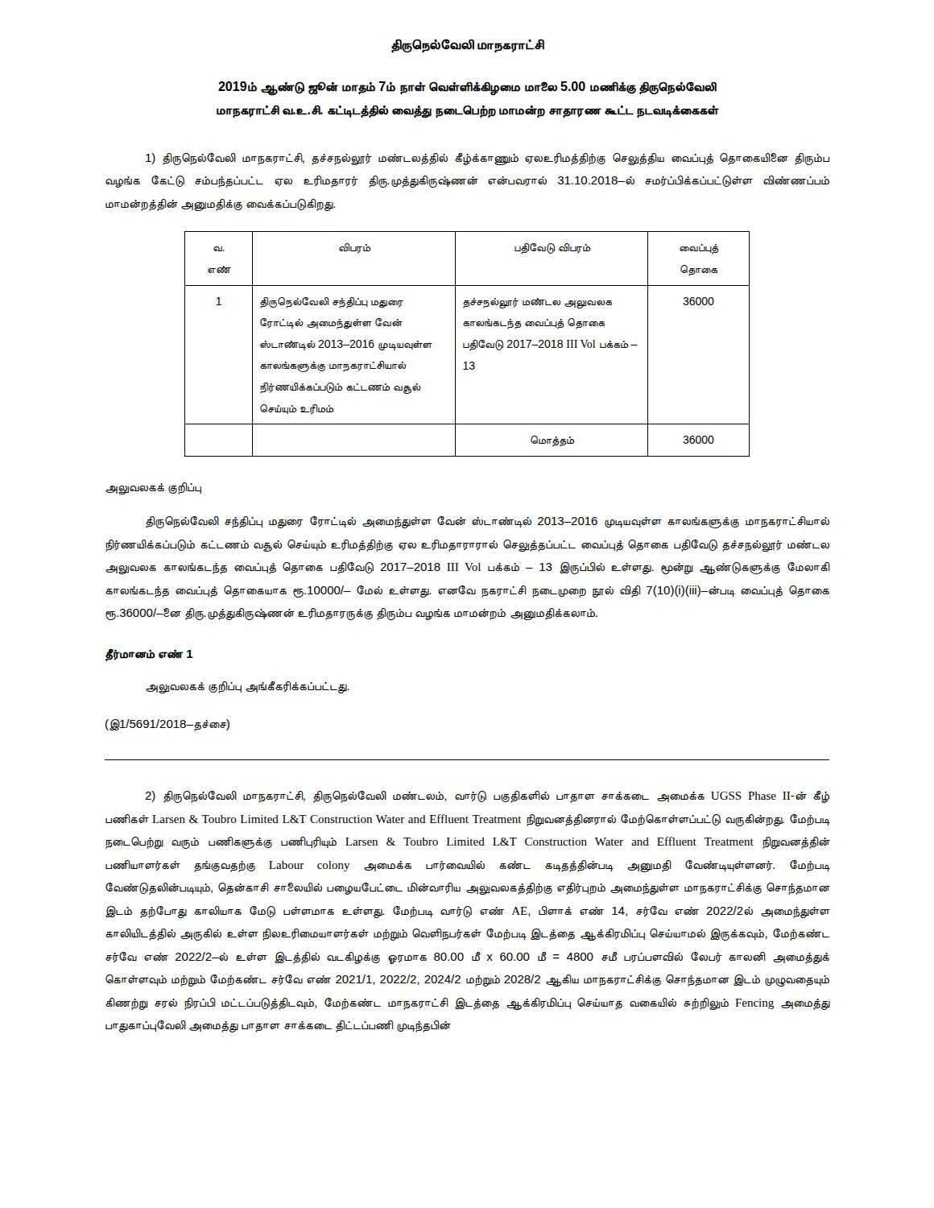திருநெல்வேலி மாநகராட்சி
2019ம் ஆண்டு ஜூன் மாதம் 7ம் நாள் வெள்ளிக்கிழமை மாலை 5.00 மணிக்கு திருநெல்வேலி
மாநகராட்சி வ.உ.சி. கட்டிடத்தில் வைத்து நடைபெற்ற மாமன்ற சாதாரண கூட்ட நடவடிக்கைகள்
1) திருநெல்வேலி மாநகராட்சி, தச்சநல்லூர் மண்டலத்தில் கீழ்க்காணும் ஏலஉரிமத்திற்கு செலுத்திய வைப்புத் தொகையினை திரும்ப வழங்க கேட்டு சம்பந்தப்பட்ட ஏல உரிமதாரர் திரு.முத்துகிருஷ்ணன் என்பவரால் 31.10.2018–ல் சமர்ப்பிக்கப்பட்டுள்ள விண்ணப்பம் மாமன்றத்தின் அனுமதிக்கு வைக்கப்படுகிறது.
| வ. எண் | விபரம் | பதிவேடு விபரம் | வைப்புத் தொகை |
| --- | --- | --- | --- |
| 1 | திருநெல்வேலி சந்திப்பு மதுரை ரோட்டில் அமைந்துள்ள வேன் ஸ்டாண்டில் 2013–2016 முடியவுள்ள காலங்களுக்கு மாநகராட்சியால் நிர்ணயிக்கப்படும் கட்டணம் வசூல் செய்யும் உரிமம் | தச்சநல்லூர் மண்டல அலுவலக காலங்கடந்த வைப்புத் தொகை பதிவேடு 2017–2018 III Vol பக்கம் – 13 | 36000 |
| | | மொத்தம் | 36000 |
அலுவலகக் குறிப்பு
திருநெல்வேலி சந்திப்பு மதுரை ரோட்டில் அமைந்துள்ள வேன் ஸ்டாண்டில் 2013–2016 முடியவுள்ள காலங்களுக்கு மாநகராட்சியால் நிர்ணயிக்கப்படும் கட்டணம் வசூல் செய்யும் உரிமத்திற்கு ஏல உரிமதாராரால் செலுத்தப்பட்ட வைப்புத் தொகை பதிவேடு தச்சநல்லூர் மண்டல அலுவலக காலங்கடந்த வைப்புத் தொகை பதிவேடு 2017–2018 III Vol பக்கம் – 13 இருப்பில் உள்ளது. மூன்று ஆண்டுகளுக்கு மேலாகி காலங்கடந்த வைப்புத் தொகையாக ரூ.10000/– மேல் உள்ளது. எனவே நகராட்சி நடைமுறை நூல் விதி 7(10)(i)(iii)–ன்படி வைப்புத் தொகை ரூ.36000/–னை திரு.முத்துகிருஷ்ணன் உரிமதாரருக்கு திரும்ப வழங்க மாமன்றம் அனுமதிக்கலாம்.
தீர்மானம் எண் 1
அலுவலகக் குறிப்பு அங்கீகரிக்கப்பட்டது.
(இ1/5691/2018–தச்சை)
2) திருநெல்வேலி மாநகராட்சி, திருநெல்வேலி மண்டலம், வார்டு பகுதிகளில் பாதாள சாக்கடை அமைக்க UGSS Phase II-ன் கீழ் பணிகள் Larsen & Toubro Limited L&T Construction Water and Effluent Treatment நிறுவனத்தினரால் மேற்கொள்ளப்பட்டு வருகின்றது. மேற்படி நடைபெற்று வரும் பணிகளுக்கு பணிபுரியும் Larsen & Toubro Limited L&T Construction Water and Effluent Treatment நிறுவனத்தின் பணியாளர்கள் தங்குவதற்கு Labour colony அமைக்க பார்வையில் கண்ட கடிதத்தின்படி அனுமதி வேண்டியுள்ளனர். மேற்படி வேண்டுதலின்படியும், தென்காசி சாலையில் பழையபேட்டை மின்வாரிய அலுவலகத்திற்கு எதிர்புறம் அமைந்துள்ள மாநகராட்சிக்கு சொந்தமான இடம் தற்போது காலியாக மேடு பள்ளமாக உள்ளது. மேற்படி வார்டு எண் AE, பிளாக் எண் 14, சர்வே எண் 2022/2ல் அமைந்துள்ள காலியிடத்தில் அருகில் உள்ள நிலஉரிமையாளர்கள் மற்றும் வெளிநபர்கள் மேற்படி இடத்தை ஆக்கிரமிப்பு செய்யாமல் இருக்கவும், மேற்கண்ட சர்வே எண் 2022/2–ல் உள்ள இடத்தில் வடகிழக்கு ஓரமாக 80.00 மீ x 60.00 மீ = 4800 சமீ பரப்பளவில் லேபர் காலனி அமைத்துக் கொள்ளவும் மற்றும் மேற்கண்ட சர்வே எண் 2021/1, 2022/2, 2024/2 மற்றும் 2028/2 ஆகிய மாநகராட்சிக்கு சொந்தமான இடம் முழுவதையும் கிணற்று சரல் நிரப்பி மட்டப்படுத்திடவும், மேற்கண்ட மாநகராட்சி இடத்தை ஆக்கிரமிப்பு செய்யாத வகையில் சுற்றிலும் Fencing அமைத்து பாதுகாப்புவேலி அமைத்து பாதாள சாக்கடை திட்டப்பணி முடிந்தபின்